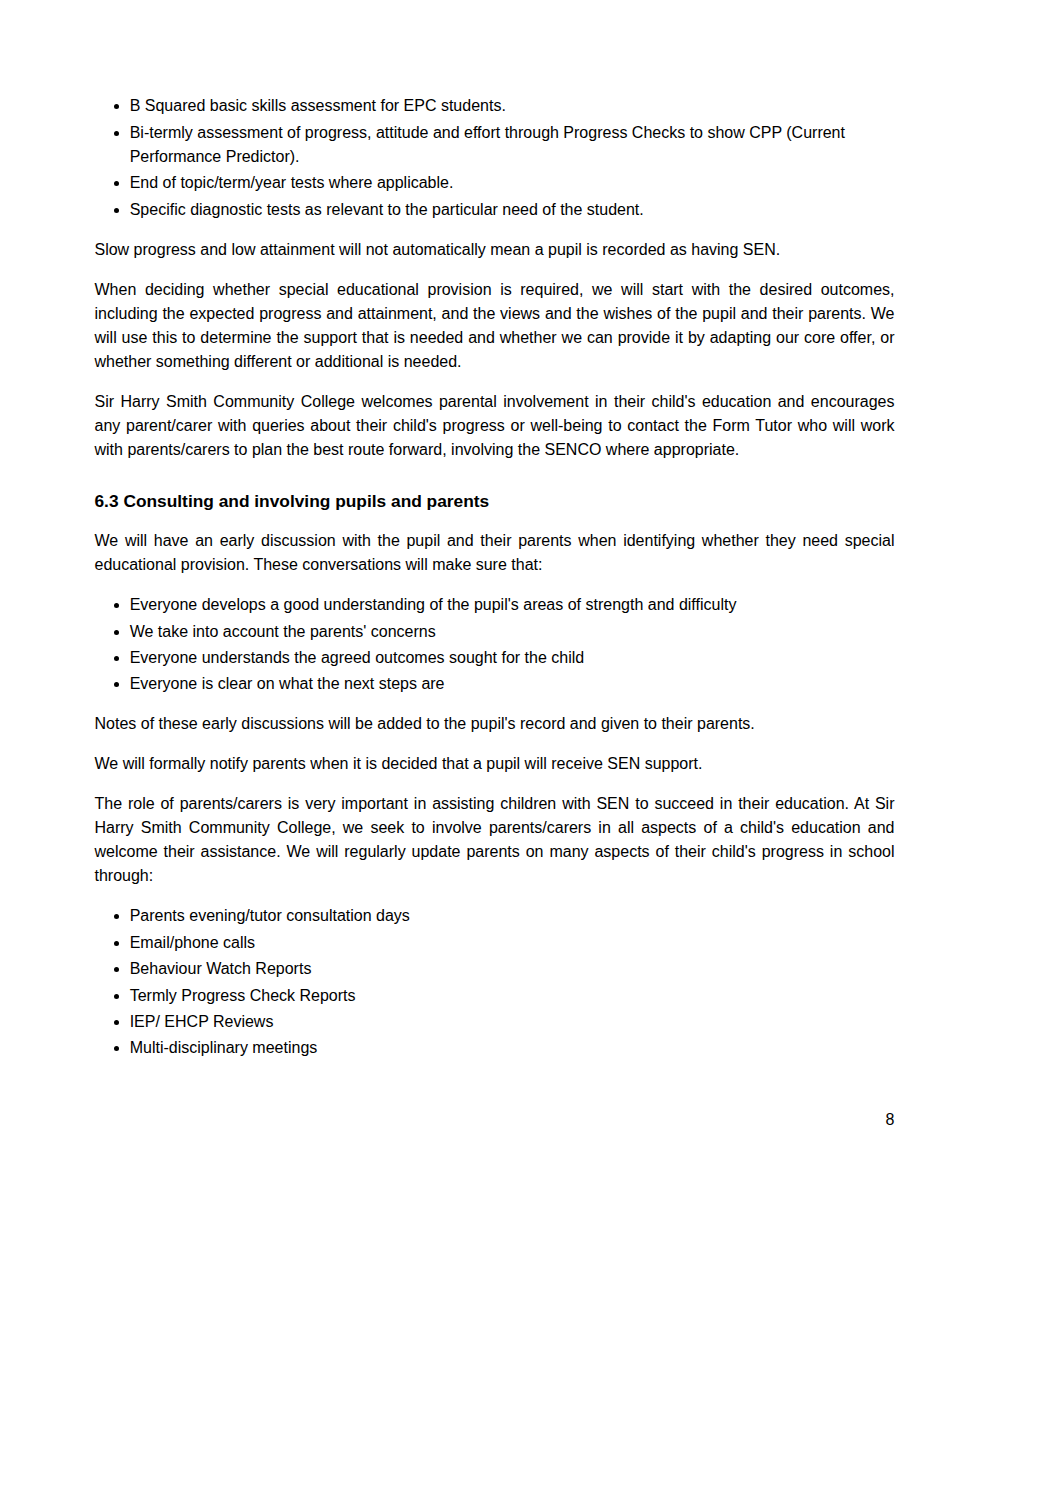B Squared basic skills assessment for EPC students.
Bi-termly assessment of progress, attitude and effort through Progress Checks to show CPP (Current Performance Predictor).
End of topic/term/year tests where applicable.
Specific diagnostic tests as relevant to the particular need of the student.
Slow progress and low attainment will not automatically mean a pupil is recorded as having SEN.
When deciding whether special educational provision is required, we will start with the desired outcomes, including the expected progress and attainment, and the views and the wishes of the pupil and their parents. We will use this to determine the support that is needed and whether we can provide it by adapting our core offer, or whether something different or additional is needed.
Sir Harry Smith Community College welcomes parental involvement in their child's education and encourages any parent/carer with queries about their child's progress or well-being to contact the Form Tutor who will work with parents/carers to plan the best route forward, involving the SENCO where appropriate.
6.3 Consulting and involving pupils and parents
We will have an early discussion with the pupil and their parents when identifying whether they need special educational provision. These conversations will make sure that:
Everyone develops a good understanding of the pupil's areas of strength and difficulty
We take into account the parents' concerns
Everyone understands the agreed outcomes sought for the child
Everyone is clear on what the next steps are
Notes of these early discussions will be added to the pupil's record and given to their parents.
We will formally notify parents when it is decided that a pupil will receive SEN support.
The role of parents/carers is very important in assisting children with SEN to succeed in their education. At Sir Harry Smith Community College, we seek to involve parents/carers in all aspects of a child's education and welcome their assistance. We will regularly update parents on many aspects of their child's progress in school through:
Parents evening/tutor consultation days
Email/phone calls
Behaviour Watch Reports
Termly Progress Check Reports
IEP/ EHCP Reviews
Multi-disciplinary meetings
8